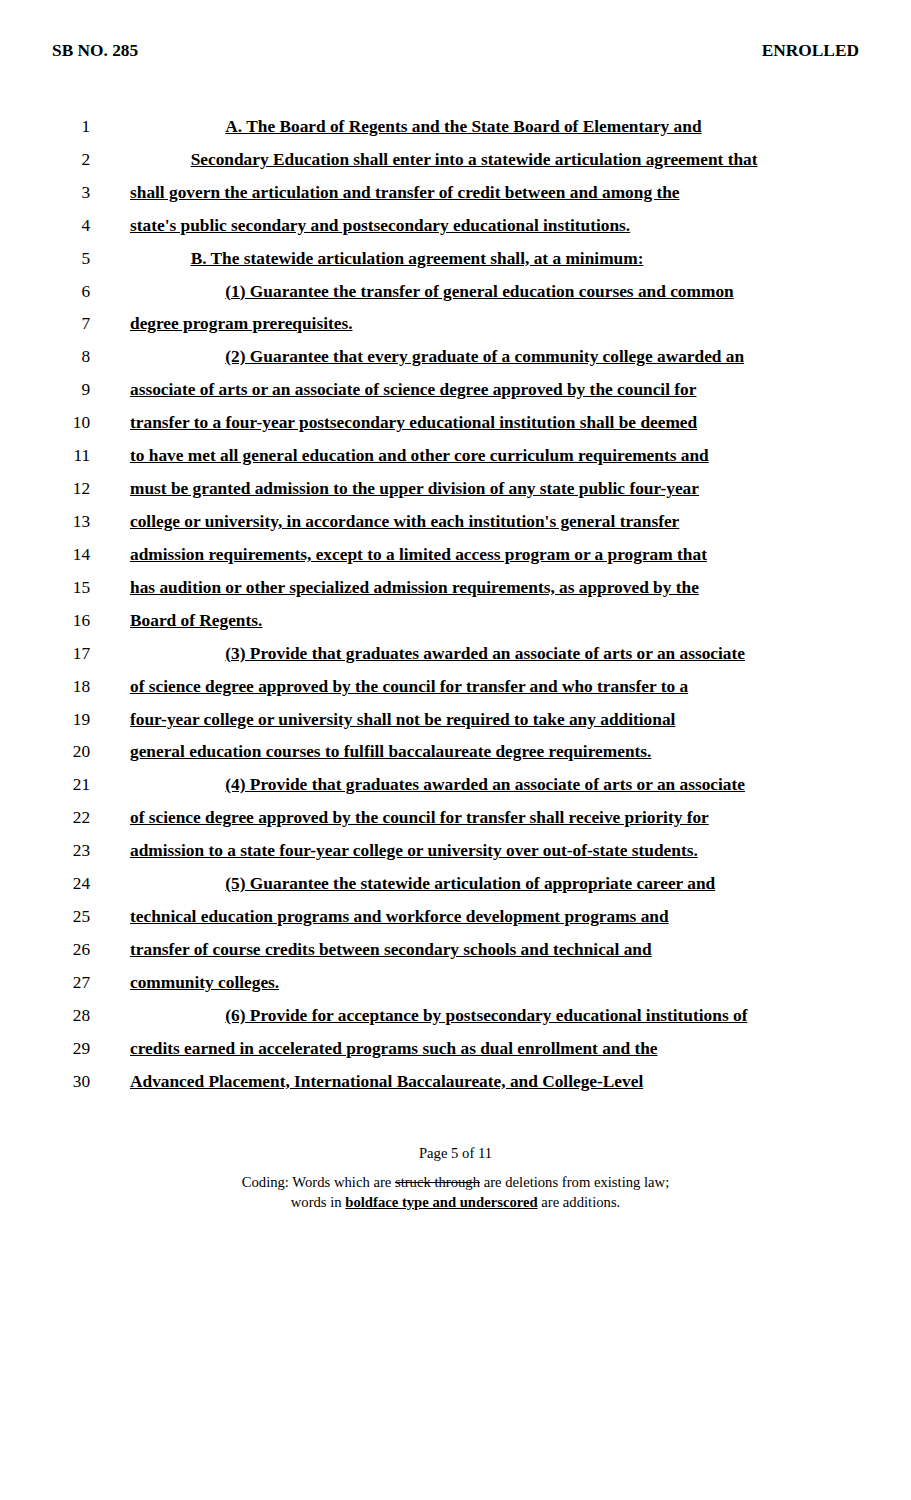SB NO. 285 ENROLLED
A. The Board of Regents and the State Board of Elementary and
Secondary Education shall enter into a statewide articulation agreement that
shall govern the articulation and transfer of credit between and among the
state's public secondary and postsecondary educational institutions.
B. The statewide articulation agreement shall, at a minimum:
(1) Guarantee the transfer of general education courses and common
degree program prerequisites.
(2) Guarantee that every graduate of a community college awarded an
associate of arts or an associate of science degree approved by the council for
transfer to a four-year postsecondary educational institution shall be deemed
to have met all general education and other core curriculum requirements and
must be granted admission to the upper division of any state public four-year
college or university, in accordance with each institution's general transfer
admission requirements, except to a limited access program or a program that
has audition or other specialized admission requirements, as approved by the
Board of Regents.
(3) Provide that graduates awarded an associate of arts or an associate
of science degree approved by the council for transfer and who transfer to a
four-year college or university shall not be required to take any additional
general education courses to fulfill baccalaureate degree requirements.
(4) Provide that graduates awarded an associate of arts or an associate
of science degree approved by the council for transfer shall receive priority for
admission to a state four-year college or university over out-of-state students.
(5) Guarantee the statewide articulation of appropriate career and
technical education programs and workforce development programs and
transfer of course credits between secondary schools and technical and
community colleges.
(6) Provide for acceptance by postsecondary educational institutions of
credits earned in accelerated programs such as dual enrollment and the
Advanced Placement, International Baccalaureate, and College-Level
Page 5 of 11
Coding: Words which are struck through are deletions from existing law;
words in boldface type and underscored are additions.